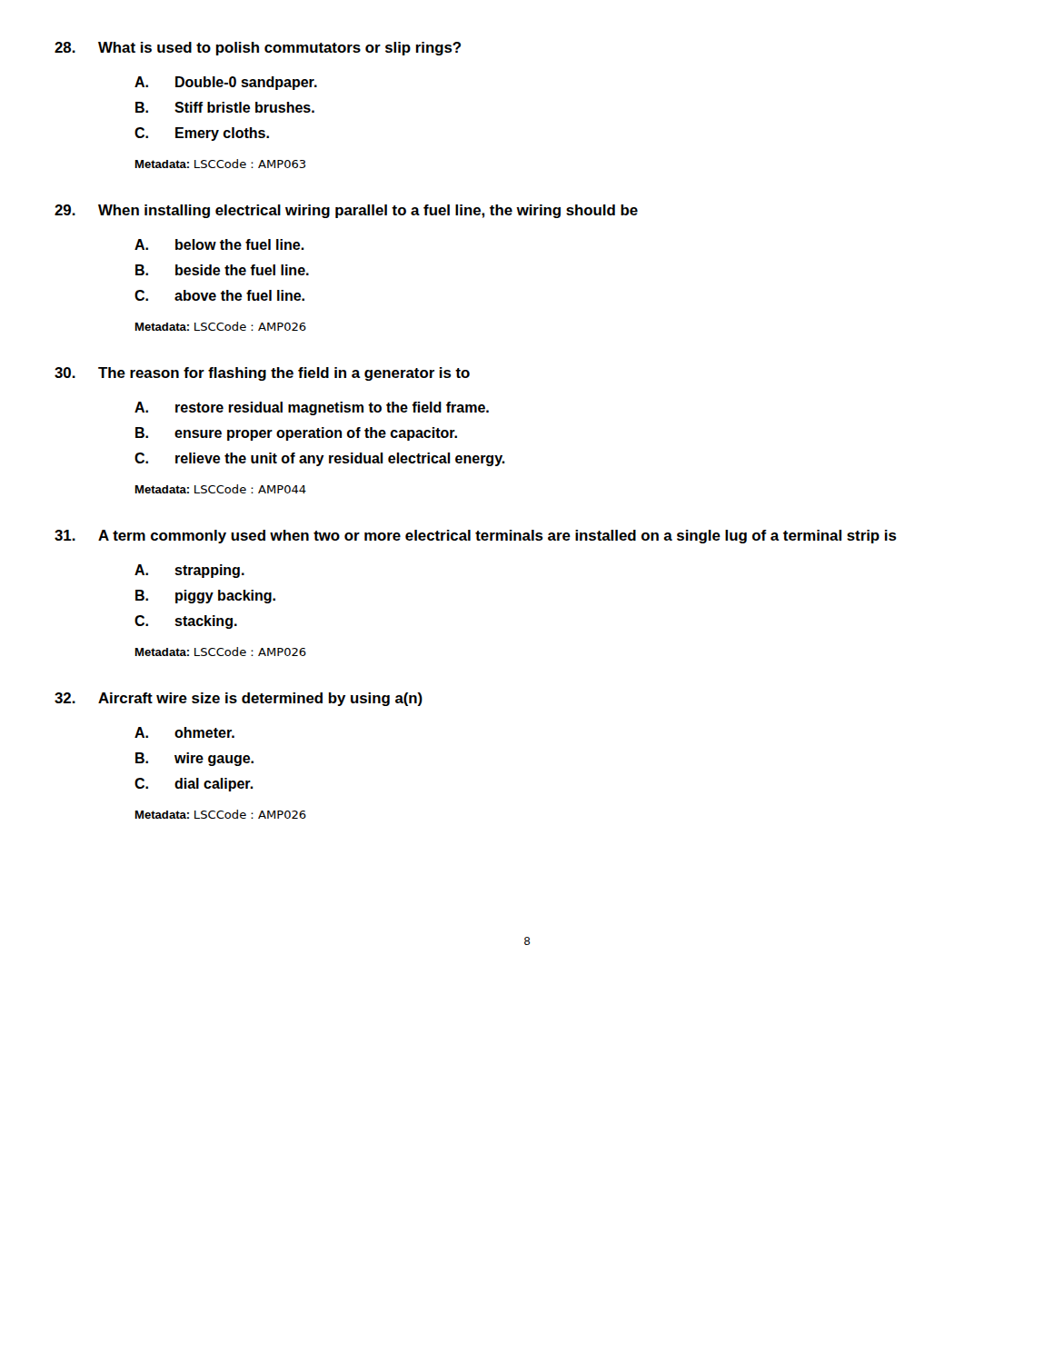What is used to polish commutators or slip rings?
Double-0 sandpaper.
Stiff bristle brushes.
Emery cloths.
Metadata: LSCCode : AMP063
When installing electrical wiring parallel to a fuel line, the wiring should be
below the fuel line.
beside the fuel line.
above the fuel line.
Metadata: LSCCode : AMP026
The reason for flashing the field in a generator is to
restore residual magnetism to the field frame.
ensure proper operation of the capacitor.
relieve the unit of any residual electrical energy.
Metadata: LSCCode : AMP044
A term commonly used when two or more electrical terminals are installed on a single lug of a terminal strip is
strapping.
piggy backing.
stacking.
Metadata: LSCCode : AMP026
Aircraft wire size is determined by using a(n)
ohmeter.
wire gauge.
dial caliper.
Metadata: LSCCode : AMP026
8